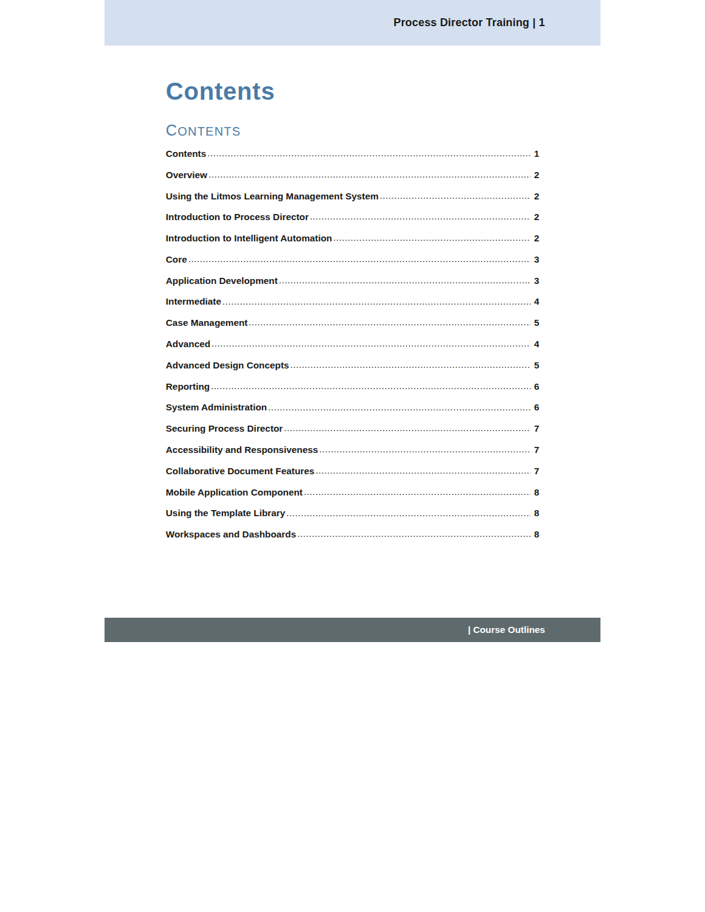Process Director Training | 1
Contents
CONTENTS
Contents .................................................................................................................................. 1
Overview ................................................................................................................................. 2
Using the Litmos Learning Management System ........................................................................... 2
Introduction to Process Director ....................................................................................................... 2
Introduction to Intelligent Automation ................................................................................................ 2
Core ......................................................................................................................................... 3
Application Development ................................................................................................................. 3
Intermediate ............................................................................................................................. 4
Case Management ................................................................................................................. 5
Advanced ................................................................................................................................. 4
Advanced Design Concepts ................................................................................................................. 5
Reporting ................................................................................................................................. 6
System Administration ................................................................................................................. 6
Securing Process Director ................................................................................................................. 7
Accessibility and Responsiveness ................................................................................................. 7
Collaborative Document Features ................................................................................................. 7
Mobile Application Component ................................................................................................. 8
Using the Template Library ................................................................................................. 8
Workspaces and Dashboards ................................................................................................. 8
| Course Outlines